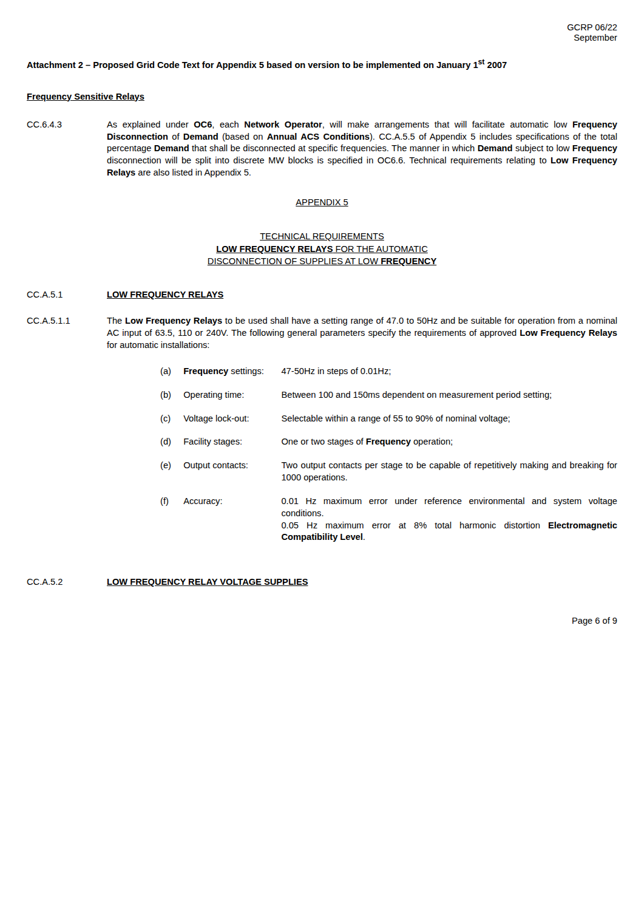GCRP 06/22
September
Attachment 2 – Proposed Grid Code Text for Appendix 5 based on version to be implemented on January 1st 2007
Frequency Sensitive Relays
CC.6.4.3
As explained under OC6, each Network Operator, will make arrangements that will facilitate automatic low Frequency Disconnection of Demand (based on Annual ACS Conditions). CC.A.5.5 of Appendix 5 includes specifications of the total percentage Demand that shall be disconnected at specific frequencies. The manner in which Demand subject to low Frequency disconnection will be split into discrete MW blocks is specified in OC6.6. Technical requirements relating to Low Frequency Relays are also listed in Appendix 5.
APPENDIX 5
TECHNICAL REQUIREMENTS
LOW FREQUENCY RELAYS FOR THE AUTOMATIC
DISCONNECTION OF SUPPLIES AT LOW FREQUENCY
CC.A.5.1
LOW FREQUENCY RELAYS
CC.A.5.1.1
The Low Frequency Relays to be used shall have a setting range of 47.0 to 50Hz and be suitable for operation from a nominal AC input of 63.5, 110 or 240V. The following general parameters specify the requirements of approved Low Frequency Relays for automatic installations:
(a)
Frequency settings:
47-50Hz in steps of 0.01Hz;
(b)
Operating time:
Between 100 and 150ms dependent on measurement period setting;
(c)
Voltage lock-out:
Selectable within a range of 55 to 90% of nominal voltage;
(d)
Facility stages:
One or two stages of Frequency operation;
(e)
Output contacts:
Two output contacts per stage to be capable of repetitively making and breaking for 1000 operations.
(f)
Accuracy:
0.01 Hz maximum error under reference environmental and system voltage conditions.
0.05 Hz maximum error at 8% total harmonic distortion Electromagnetic Compatibility Level.
CC.A.5.2
LOW FREQUENCY RELAY VOLTAGE SUPPLIES
Page 6 of 9